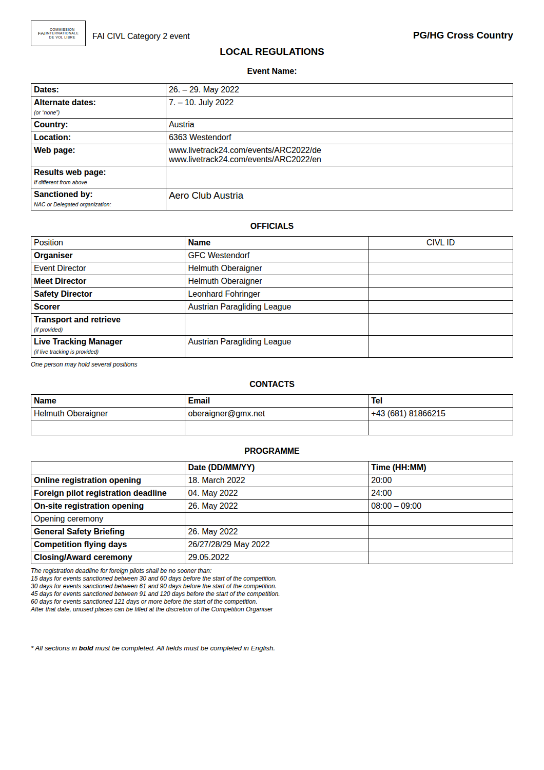FAI
COMMISSION
INTERNATIONALE
DE VOL LIBRE
FAI CIVL Category 2 event PG/HG Cross Country
LOCAL REGULATIONS
Event Name:
| Dates: | 26. – 29. May 2022 |
| Alternate dates: (or “none”) | 7. – 10. July 2022 |
| Country: | Austria |
| Location: | 6363 Westendorf |
| Web page: | www.livetrack24.com/events/ARC2022/de www.livetrack24.com/events/ARC2022/en |
| Results web page: If different from above | |
| Sanctioned by: NAC or Delegated organization: | Aero Club Austria |
OFFICIALS
| Position | Name | CIVL ID |
| Organiser | GFC Westendorf | |
| Event Director | Helmuth Oberaigner | |
| Meet Director | Helmuth Oberaigner | |
| Safety Director | Leonhard Fohringer | |
| Scorer | Austrian Paragliding League | |
| Transport and retrieve (if provided) | | |
| Live Tracking Manager (if live tracking is provided) | Austrian Paragliding League | |
One person may hold several positions
CONTACTS
| Name | Email | Tel |
| Helmuth Oberaigner | oberaigner@gmx.net | +43 (681) 81866215 |
PROGRAMME
| | Date (DD/MM/YY) | Time (HH:MM) |
| Online registration opening | 18. March 2022 | 20:00 |
| Foreign pilot registration deadline | 04. May 2022 | 24:00 |
| On-site registration opening | 26. May 2022 | 08:00 – 09:00 |
| Opening ceremony | | |
| General Safety Briefing | 26. May 2022 | |
| Competition flying days | 26/27/28/29 May 2022 | |
| Closing/Award ceremony | 29.05.2022 | |
The registration deadline for foreign pilots shall be no sooner than:
15 days for events sanctioned between 30 and 60 days before the start of the competition.
30 days for events sanctioned between 61 and 90 days before the start of the competition.
45 days for events sanctioned between 91 and 120 days before the start of the competition.
60 days for events sanctioned 121 days or more before the start of the competition.
After that date, unused places can be filled at the discretion of the Competition Organiser
* All sections in bold must be completed. All fields must be completed in English.